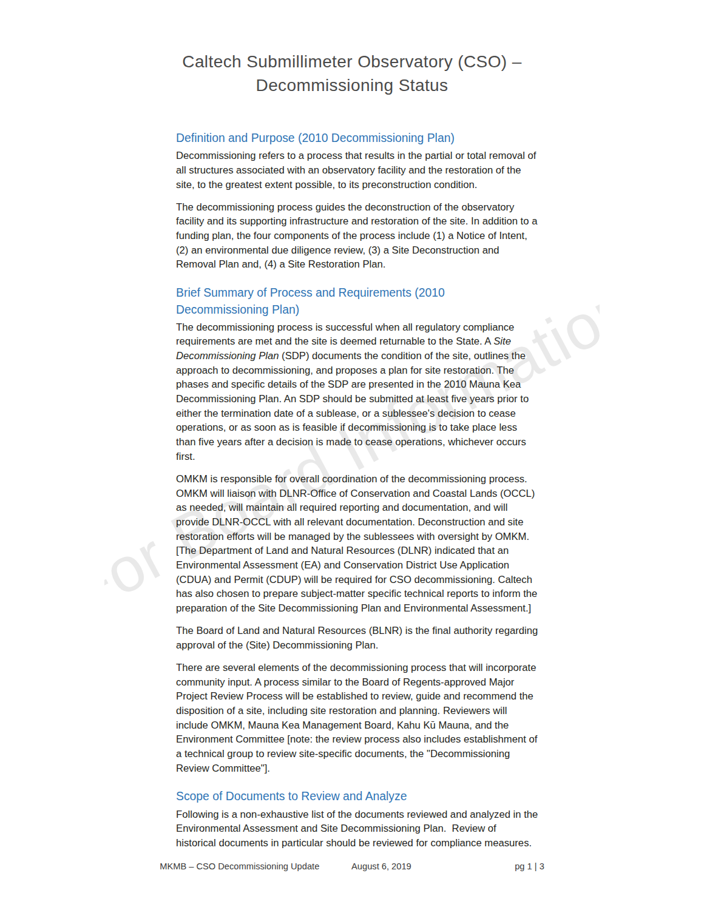For Board Information
Caltech Submillimeter Observatory (CSO) – Decommissioning Status
Definition and Purpose (2010 Decommissioning Plan)
Decommissioning refers to a process that results in the partial or total removal of all structures associated with an observatory facility and the restoration of the site, to the greatest extent possible, to its preconstruction condition.
The decommissioning process guides the deconstruction of the observatory facility and its supporting infrastructure and restoration of the site. In addition to a funding plan, the four components of the process include (1) a Notice of Intent, (2) an environmental due diligence review, (3) a Site Deconstruction and Removal Plan and, (4) a Site Restoration Plan.
Brief Summary of Process and Requirements (2010 Decommissioning Plan)
The decommissioning process is successful when all regulatory compliance requirements are met and the site is deemed returnable to the State. A Site Decommissioning Plan (SDP) documents the condition of the site, outlines the approach to decommissioning, and proposes a plan for site restoration. The phases and specific details of the SDP are presented in the 2010 Mauna Kea Decommissioning Plan. An SDP should be submitted at least five years prior to either the termination date of a sublease, or a sublessee's decision to cease operations, or as soon as is feasible if decommissioning is to take place less than five years after a decision is made to cease operations, whichever occurs first.
OMKM is responsible for overall coordination of the decommissioning process. OMKM will liaison with DLNR-Office of Conservation and Coastal Lands (OCCL) as needed, will maintain all required reporting and documentation, and will provide DLNR-OCCL with all relevant documentation. Deconstruction and site restoration efforts will be managed by the sublessees with oversight by OMKM. [The Department of Land and Natural Resources (DLNR) indicated that an Environmental Assessment (EA) and Conservation District Use Application (CDUA) and Permit (CDUP) will be required for CSO decommissioning. Caltech has also chosen to prepare subject-matter specific technical reports to inform the preparation of the Site Decommissioning Plan and Environmental Assessment.]
The Board of Land and Natural Resources (BLNR) is the final authority regarding approval of the (Site) Decommissioning Plan.
There are several elements of the decommissioning process that will incorporate community input. A process similar to the Board of Regents-approved Major Project Review Process will be established to review, guide and recommend the disposition of a site, including site restoration and planning. Reviewers will include OMKM, Mauna Kea Management Board, Kahu Kū Mauna, and the Environment Committee [note: the review process also includes establishment of a technical group to review site-specific documents, the "Decommissioning Review Committee"].
Scope of Documents to Review and Analyze
Following is a non-exhaustive list of the documents reviewed and analyzed in the Environmental Assessment and Site Decommissioning Plan. Review of historical documents in particular should be reviewed for compliance measures.
MKMB – CSO Decommissioning Update
August 6, 2019
pg 1 | 3